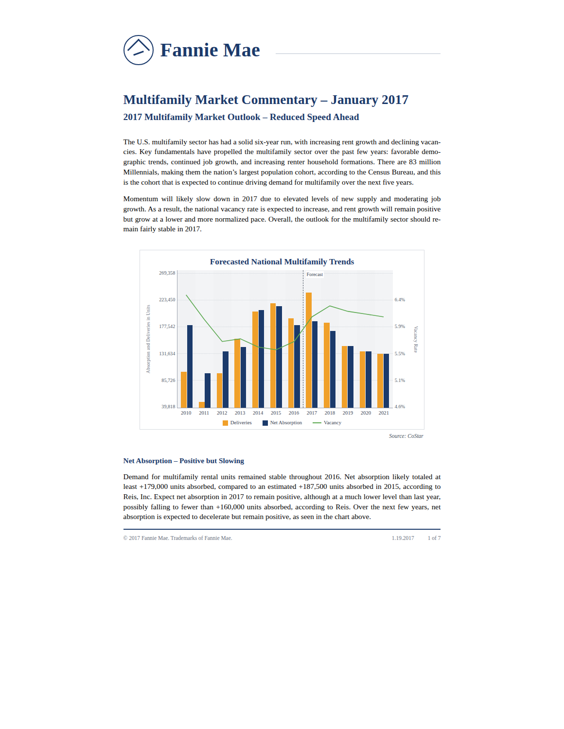Fannie Mae
Multifamily Market Commentary – January 2017
2017 Multifamily Market Outlook – Reduced Speed Ahead
The U.S. multifamily sector has had a solid six-year run, with increasing rent growth and declining vacancies. Key fundamentals have propelled the multifamily sector over the past few years: favorable demographic trends, continued job growth, and increasing renter household formations. There are 83 million Millennials, making them the nation’s largest population cohort, according to the Census Bureau, and this is the cohort that is expected to continue driving demand for multifamily over the next five years.
Momentum will likely slow down in 2017 due to elevated levels of new supply and moderating job growth. As a result, the national vacancy rate is expected to increase, and rent growth will remain positive but grow at a lower and more normalized pace. Overall, the outlook for the multifamily sector should remain fairly stable in 2017.
Forecasted National Multifamily Trends
Absorption and Deliveries in Units
269,358 223,450 177,542 131,634 85,726 39,818
Forecast
6.4% 5.9% 5.5% 5.1% 4.6%
Vacancy Rate
2010
2011
2012
2013
2014
2015
2016
2017
2018
2019
2020
2021
Deliveries Net Absorption Vacancy
Source: CoStar
Net Absorption – Positive but Slowing
Demand for multifamily rental units remained stable throughout 2016. Net absorption likely totaled at least +179,000 units absorbed, compared to an estimated +187,500 units absorbed in 2015, according to Reis, Inc. Expect net absorption in 2017 to remain positive, although at a much lower level than last year, possibly falling to fewer than +160,000 units absorbed, according to Reis. Over the next few years, net absorption is expected to decelerate but remain positive, as seen in the chart above.
© 2017 Fannie Mae. Trademarks of Fannie Mae.
1.19.2017 1 of 7